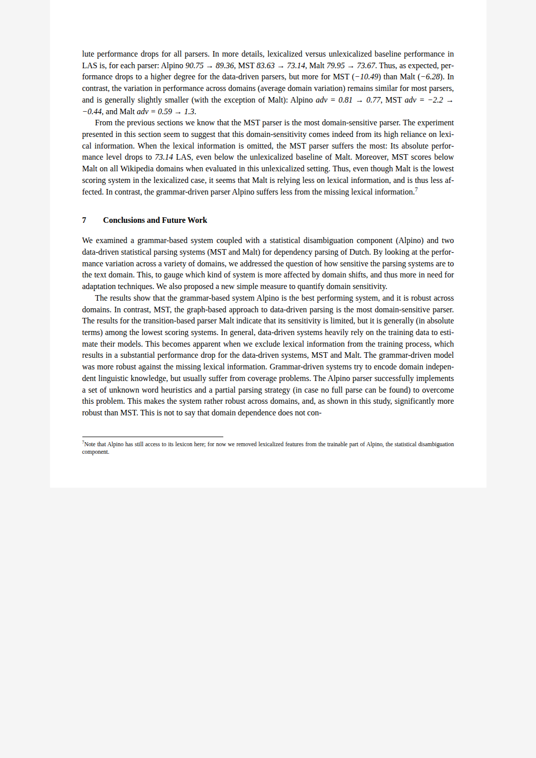lute performance drops for all parsers. In more details, lexicalized versus unlexicalized baseline performance in LAS is, for each parser: Alpino 90.75 → 89.36, MST 83.63 → 73.14, Malt 79.95 → 73.67. Thus, as expected, performance drops to a higher degree for the data-driven parsers, but more for MST (−10.49) than Malt (−6.28). In contrast, the variation in performance across domains (average domain variation) remains similar for most parsers, and is generally slightly smaller (with the exception of Malt): Alpino adv = 0.81 → 0.77, MST adv = −2.2 → −0.44, and Malt adv = 0.59 → 1.3.
From the previous sections we know that the MST parser is the most domain-sensitive parser. The experiment presented in this section seem to suggest that this domain-sensitivity comes indeed from its high reliance on lexical information. When the lexical information is omitted, the MST parser suffers the most: Its absolute performance level drops to 73.14 LAS, even below the unlexicalized baseline of Malt. Moreover, MST scores below Malt on all Wikipedia domains when evaluated in this unlexicalized setting. Thus, even though Malt is the lowest scoring system in the lexicalized case, it seems that Malt is relying less on lexical information, and is thus less affected. In contrast, the grammar-driven parser Alpino suffers less from the missing lexical information.7
7 Conclusions and Future Work
We examined a grammar-based system coupled with a statistical disambiguation component (Alpino) and two data-driven statistical parsing systems (MST and Malt) for dependency parsing of Dutch. By looking at the performance variation across a variety of domains, we addressed the question of how sensitive the parsing systems are to the text domain. This, to gauge which kind of system is more affected by domain shifts, and thus more in need for adaptation techniques. We also proposed a new simple measure to quantify domain sensitivity.
The results show that the grammar-based system Alpino is the best performing system, and it is robust across domains. In contrast, MST, the graph-based approach to data-driven parsing is the most domain-sensitive parser. The results for the transition-based parser Malt indicate that its sensitivity is limited, but it is generally (in absolute terms) among the lowest scoring systems. In general, data-driven systems heavily rely on the training data to estimate their models. This becomes apparent when we exclude lexical information from the training process, which results in a substantial performance drop for the data-driven systems, MST and Malt. The grammar-driven model was more robust against the missing lexical information. Grammar-driven systems try to encode domain independent linguistic knowledge, but usually suffer from coverage problems. The Alpino parser successfully implements a set of unknown word heuristics and a partial parsing strategy (in case no full parse can be found) to overcome this problem. This makes the system rather robust across domains, and, as shown in this study, significantly more robust than MST. This is not to say that domain dependence does not con-
7Note that Alpino has still access to its lexicon here; for now we removed lexicalized features from the trainable part of Alpino, the statistical disambiguation component.